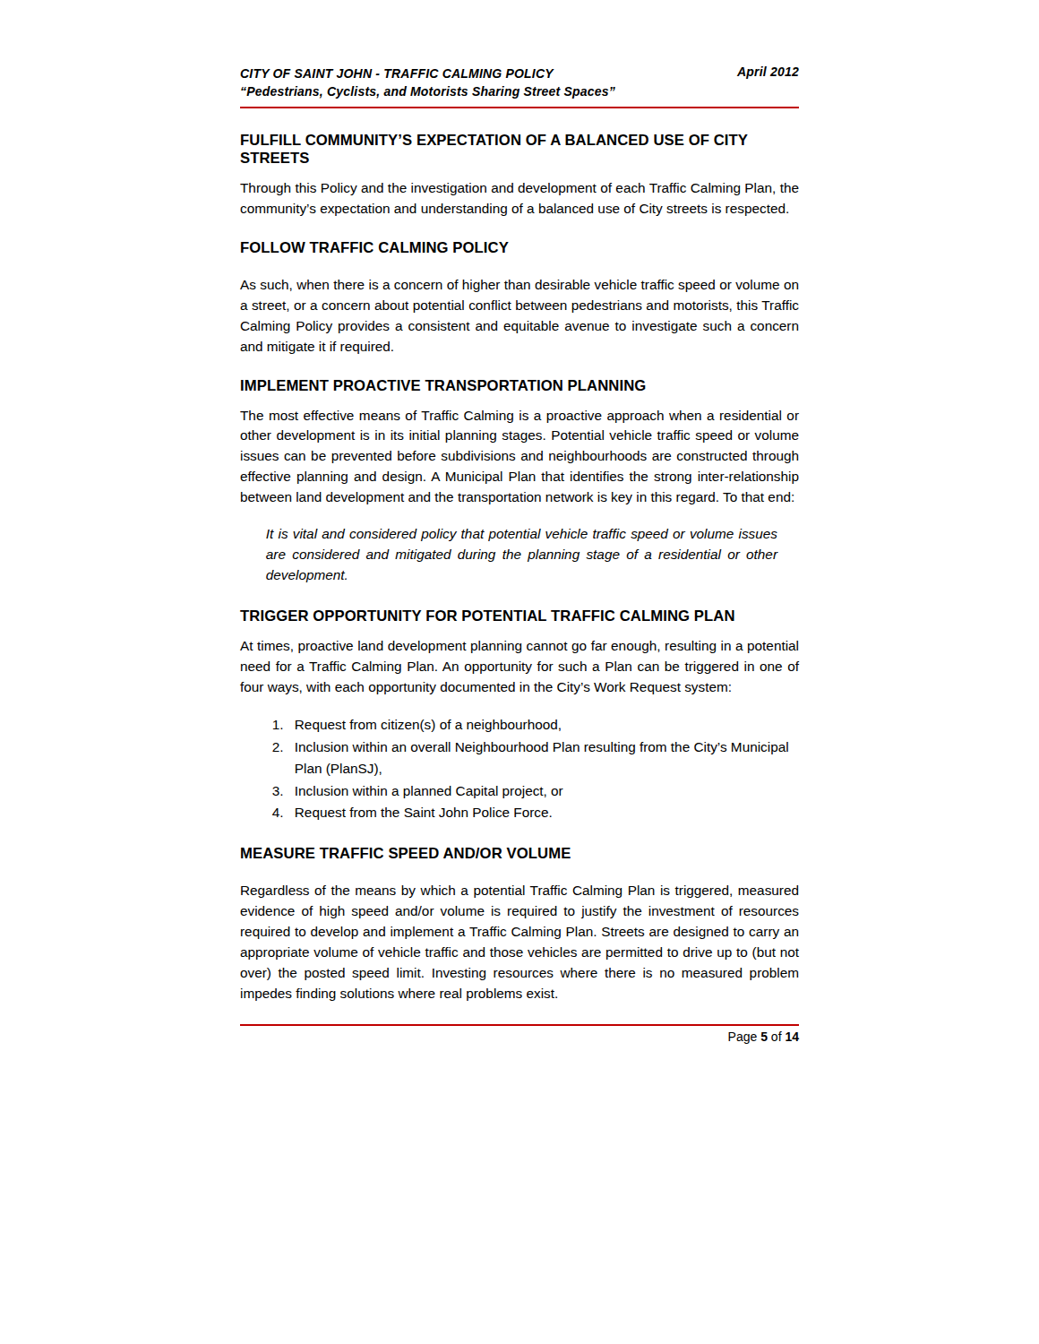CITY OF SAINT JOHN - TRAFFIC CALMING POLICY
“Pedestrians, Cyclists, and Motorists Sharing Street Spaces”
April 2012
FULFILL COMMUNITY’S EXPECTATION OF A BALANCED USE OF CITY STREETS
Through this Policy and the investigation and development of each Traffic Calming Plan, the community’s expectation and understanding of a balanced use of City streets is respected.
FOLLOW TRAFFIC CALMING POLICY
As such, when there is a concern of higher than desirable vehicle traffic speed or volume on a street, or a concern about potential conflict between pedestrians and motorists, this Traffic Calming Policy provides a consistent and equitable avenue to investigate such a concern and mitigate it if required.
IMPLEMENT PROACTIVE TRANSPORTATION PLANNING
The most effective means of Traffic Calming is a proactive approach when a residential or other development is in its initial planning stages. Potential vehicle traffic speed or volume issues can be prevented before subdivisions and neighbourhoods are constructed through effective planning and design. A Municipal Plan that identifies the strong inter-relationship between land development and the transportation network is key in this regard. To that end:
It is vital and considered policy that potential vehicle traffic speed or volume issues are considered and mitigated during the planning stage of a residential or other development.
TRIGGER OPPORTUNITY FOR POTENTIAL TRAFFIC CALMING PLAN
At times, proactive land development planning cannot go far enough, resulting in a potential need for a Traffic Calming Plan. An opportunity for such a Plan can be triggered in one of four ways, with each opportunity documented in the City’s Work Request system:
Request from citizen(s) of a neighbourhood,
Inclusion within an overall Neighbourhood Plan resulting from the City’s Municipal Plan (PlanSJ),
Inclusion within a planned Capital project, or
Request from the Saint John Police Force.
MEASURE TRAFFIC SPEED AND/OR VOLUME
Regardless of the means by which a potential Traffic Calming Plan is triggered, measured evidence of high speed and/or volume is required to justify the investment of resources required to develop and implement a Traffic Calming Plan. Streets are designed to carry an appropriate volume of vehicle traffic and those vehicles are permitted to drive up to (but not over) the posted speed limit. Investing resources where there is no measured problem impedes finding solutions where real problems exist.
Page 5 of 14